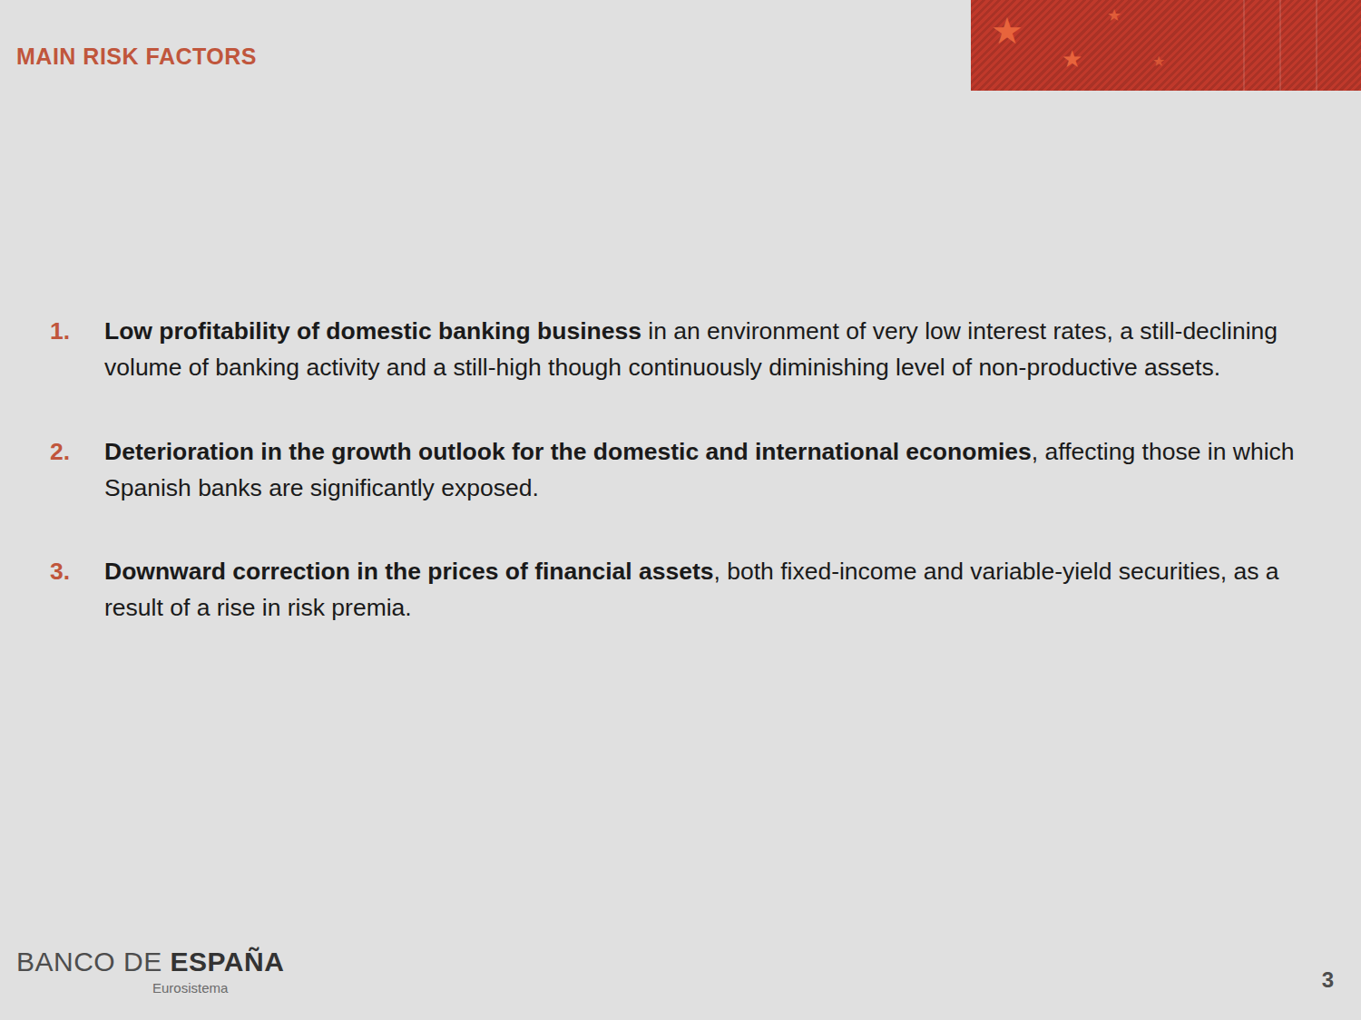★ ★ ★ ★
Main risk factors
Low profitability of domestic banking business in an environment of very low interest rates, a still-declining volume of banking activity and a still-high though continuously diminishing level of non-productive assets.
Deterioration in the growth outlook for the domestic and international economies, affecting those in which Spanish banks are significantly exposed.
Downward correction in the prices of financial assets, both fixed-income and variable-yield securities, as a result of a rise in risk premia.
BANCO DE ESPAÑA
Eurosistema
3